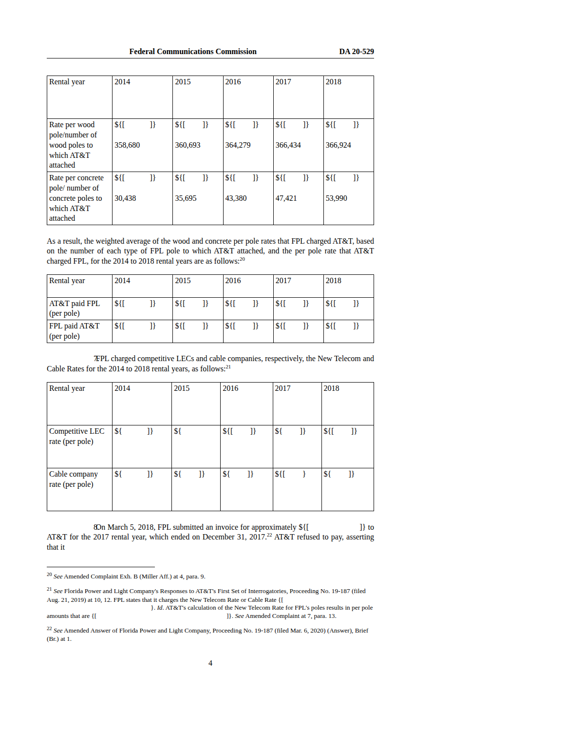Federal Communications Commission
DA 20-529
| Rental year | 2014 | 2015 | 2016 | 2017 | 2018 |
| Rate per wood pole/number of wood poles to which AT&T attached | ${[ ]} 358,680 | ${[ ]} 360,693 | ${[ ]} 364,279 | ${[ ]} 366,434 | ${[ ]} 366,924 |
| Rate per concrete pole/ number of concrete poles to which AT&T attached | ${[ ]} 30,438 | ${[ ]} 35,695 | ${[ ]} 43,380 | ${[ ]} 47,421 | ${[ ]} 53,990 |
As a result, the weighted average of the wood and concrete per pole rates that FPL charged AT&T, based on the number of each type of FPL pole to which AT&T attached, and the per pole rate that AT&T charged FPL, for the 2014 to 2018 rental years are as follows:20
| Rental year | 2014 | 2015 | 2016 | 2017 | 2018 |
| AT&T paid FPL (per pole) | ${[ ]} | ${[ ]} | ${[ ]} | ${[ ]} | ${[ ]} |
| FPL paid AT&T (per pole) | ${[ ]} | ${[ ]} | ${[ ]} | ${[ ]} | ${[ ]} |
7. FPL charged competitive LECs and cable companies, respectively, the New Telecom and Cable Rates for the 2014 to 2018 rental years, as follows:21
| Rental year | 2014 | 2015 | 2016 | 2017 | 2018 |
| Competitive LEC rate (per pole) | ${ ]} | ${ | ${[ ]} | ${ ]} | ${[ ]} |
| Cable company rate (per pole) | ${ ]} | ${ ]} | ${ ]} | ${[ } | ${ ]} |
8. On March 5, 2018, FPL submitted an invoice for approximately ${[ ]} to AT&T for the 2017 rental year, which ended on December 31, 2017.22 AT&T refused to pay, asserting that it
20 See Amended Complaint Exh. B (Miller Aff.) at 4, para. 9.
21 See Florida Power and Light Company's Responses to AT&T's First Set of Interrogatories, Proceeding No. 19-187 (filed Aug. 21, 2019) at 10, 12. FPL states that it charges the New Telecom Rate or Cable Rate {[
}. Id. AT&T's calculation of the New Telecom Rate for FPL's poles results in per pole amounts that are {[ ]}. See Amended Complaint at 7, para. 13.
22 See Amended Answer of Florida Power and Light Company, Proceeding No. 19-187 (filed Mar. 6, 2020) (Answer), Brief (Br.) at 1.
4